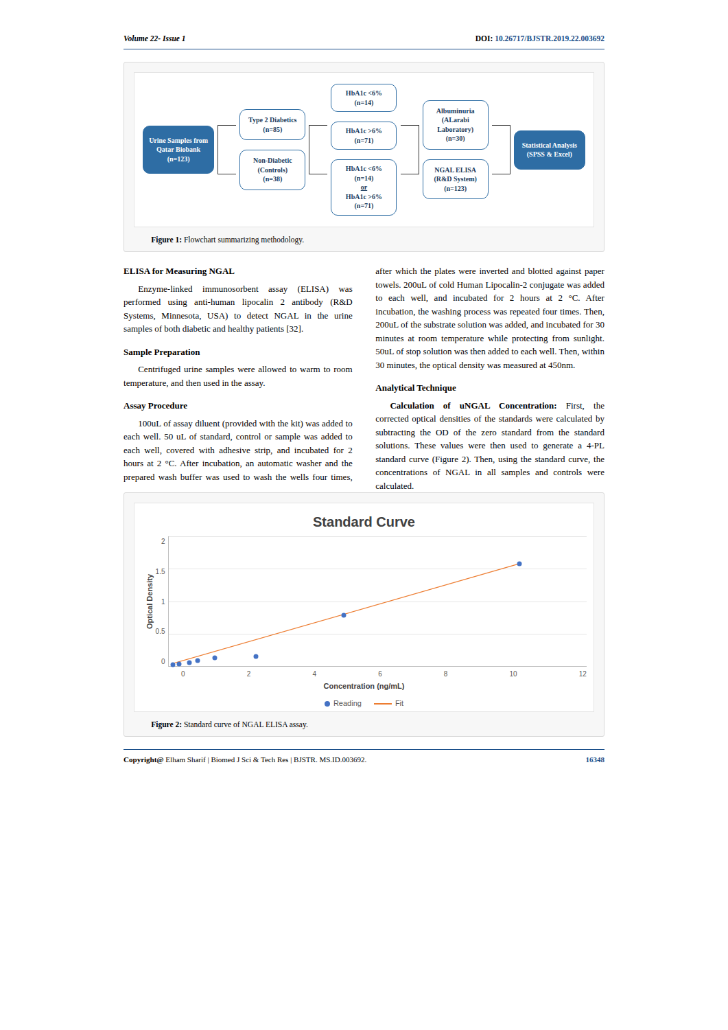Volume 22- Issue 1
DOI: 10.26717/BJSTR.2019.22.003692
Urine Samples from Qatar Biobank
(n=123)
Type 2 Diabetics
(n=85)
Non-Diabetic (Controls)
(n=38)
HbA1c <6%
(n=14)
HbA1c >6%
(n=71)
HbA1c <6%
(n=14)
or
HbA1c >6%
(n=71)
Albuminuria (ALarabi Laboratory)
(n=30)
NGAL ELISA (R&D System)
(n=123)
Statistical Analysis (SPSS & Excel)
Figure 1: Flowchart summarizing methodology.
ELISA for Measuring NGAL
Enzyme-linked immunosorbent assay (ELISA) was performed using anti-human lipocalin 2 antibody (R&D Systems, Minnesota, USA) to detect NGAL in the urine samples of both diabetic and healthy patients [32].
Sample Preparation
Centrifuged urine samples were allowed to warm to room temperature, and then used in the assay.
Assay Procedure
100uL of assay diluent (provided with the kit) was added to each well. 50 uL of standard, control or sample was added to each well, covered with adhesive strip, and incubated for 2 hours at 2 °C. After incubation, an automatic washer and the prepared wash buffer was used to wash the wells four times, after which the plates were inverted and blotted against paper towels. 200uL of cold Human Lipocalin-2 conjugate was added to each well, and incubated for 2 hours at 2 °C. After incubation, the washing process was repeated four times. Then, 200uL of the substrate solution was added, and incubated for 30 minutes at room temperature while protecting from sunlight. 50uL of stop solution was then added to each well. Then, within 30 minutes, the optical density was measured at 450nm.
Analytical Technique
Calculation of uNGAL Concentration: First, the corrected optical densities of the standards were calculated by subtracting the OD of the zero standard from the standard solutions. These values were then used to generate a 4-PL standard curve (Figure 2). Then, using the standard curve, the concentrations of NGAL in all samples and controls were calculated.
Standard Curve
Optical Density
2
1.5
1
0.5
0
0
2
4
6
8
10
12
Concentration (ng/mL)
Reading Fit
Figure 2: Standard curve of NGAL ELISA assay.
Copyright@ Elham Sharif | Biomed J Sci & Tech Res | BJSTR. MS.ID.003692.
16348